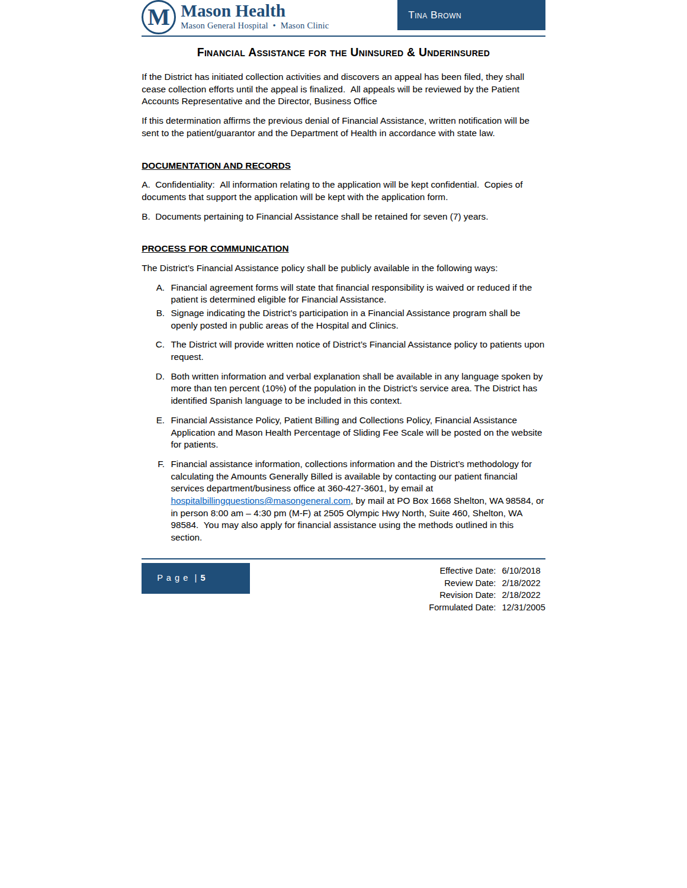M
Mason Health
Mason General Hospital • Mason Clinic
Tina Brown
Financial Assistance for the Uninsured & Underinsured
If the District has initiated collection activities and discovers an appeal has been filed, they shall cease collection efforts until the appeal is finalized. All appeals will be reviewed by the Patient Accounts Representative and the Director, Business Office
If this determination affirms the previous denial of Financial Assistance, written notification will be sent to the patient/guarantor and the Department of Health in accordance with state law.
DOCUMENTATION AND RECORDS
A. Confidentiality: All information relating to the application will be kept confidential. Copies of documents that support the application will be kept with the application form.
B. Documents pertaining to Financial Assistance shall be retained for seven (7) years.
PROCESS FOR COMMUNICATION
The District’s Financial Assistance policy shall be publicly available in the following ways:
Financial agreement forms will state that financial responsibility is waived or reduced if the patient is determined eligible for Financial Assistance.
Signage indicating the District’s participation in a Financial Assistance program shall be openly posted in public areas of the Hospital and Clinics.
The District will provide written notice of District’s Financial Assistance policy to patients upon request.
Both written information and verbal explanation shall be available in any language spoken by more than ten percent (10%) of the population in the District’s service area. The District has identified Spanish language to be included in this context.
Financial Assistance Policy, Patient Billing and Collections Policy, Financial Assistance Application and Mason Health Percentage of Sliding Fee Scale will be posted on the website for patients.
Financial assistance information, collections information and the District’s methodology for calculating the Amounts Generally Billed is available by contacting our patient financial services department/business office at 360-427-3601, by email at hospitalbillingquestions@masongeneral.com, by mail at PO Box 1668 Shelton, WA 98584, or in person 8:00 am – 4:30 pm (M-F) at 2505 Olympic Hwy North, Suite 460, Shelton, WA 98584. You may also apply for financial assistance using the methods outlined in this section.
P a g e | 5
| Effective Date: | 6/10/2018 |
| Review Date: | 2/18/2022 |
| Revision Date: | 2/18/2022 |
| Formulated Date: | 12/31/2005 |